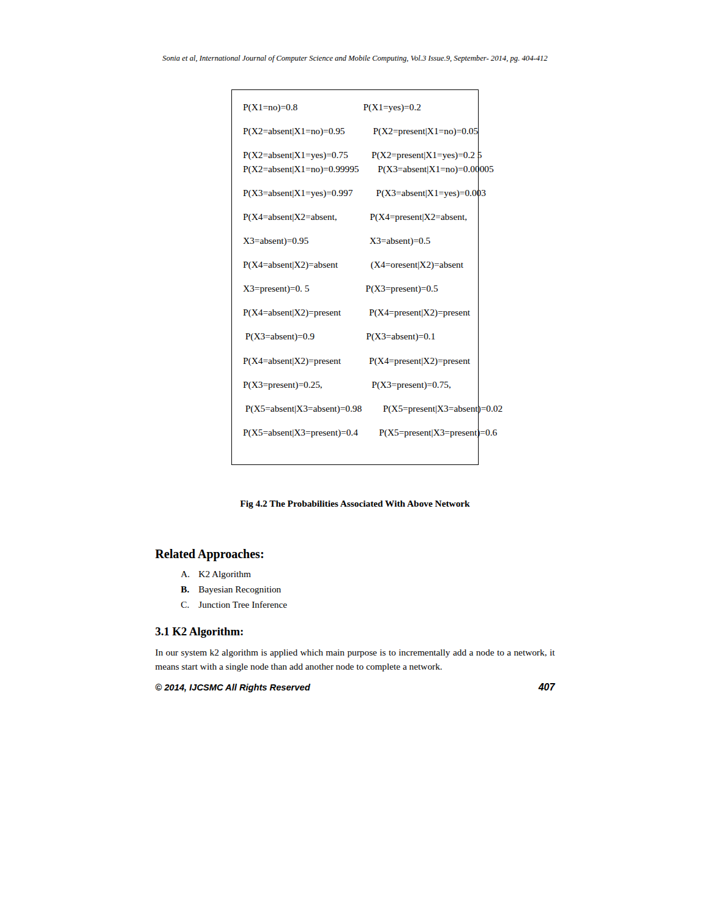Sonia et al, International Journal of Computer Science and Mobile Computing, Vol.3 Issue.9, September- 2014, pg. 404-412
P(X1=no)=0.8 P(X1=yes)=0.2
P(X2=absent|X1=no)=0.95 P(X2=present|X1=no)=0.05
P(X2=absent|X1=yes)=0.75 P(X2=present|X1=yes)=0.2 5 P(X2=absent|X1=no)=0.99995 P(X3=absent|X1=no)=0.00005
P(X3=absent|X1=yes)=0.997 P(X3=absent|X1=yes)=0.003
P(X4=absent|X2=absent, P(X4=present|X2=absent,
X3=absent)=0.95 X3=absent)=0.5
P(X4=absent|X2)=absent (X4=oresent|X2)=absent
X3=present)=0. 5 P(X3=present)=0.5
P(X4=absent|X2)=present P(X4=present|X2)=present
P(X3=absent)=0.9 P(X3=absent)=0.1
P(X4=absent|X2)=present P(X4=present|X2)=present
P(X3=present)=0.25, P(X3=present)=0.75,
P(X5=absent|X3=absent)=0.98 P(X5=present|X3=absent)=0.02
P(X5=absent|X3=present)=0.4 P(X5=present|X3=present)=0.6
Fig 4.2 The Probabilities Associated With Above Network
Related Approaches:
A. K2 Algorithm
B. Bayesian Recognition
C. Junction Tree Inference
3.1 K2 Algorithm:
In our system k2 algorithm is applied which main purpose is to incrementally add a node to a network, it means start with a single node than add another node to complete a network.
© 2014, IJCSMC All Rights Reserved 407